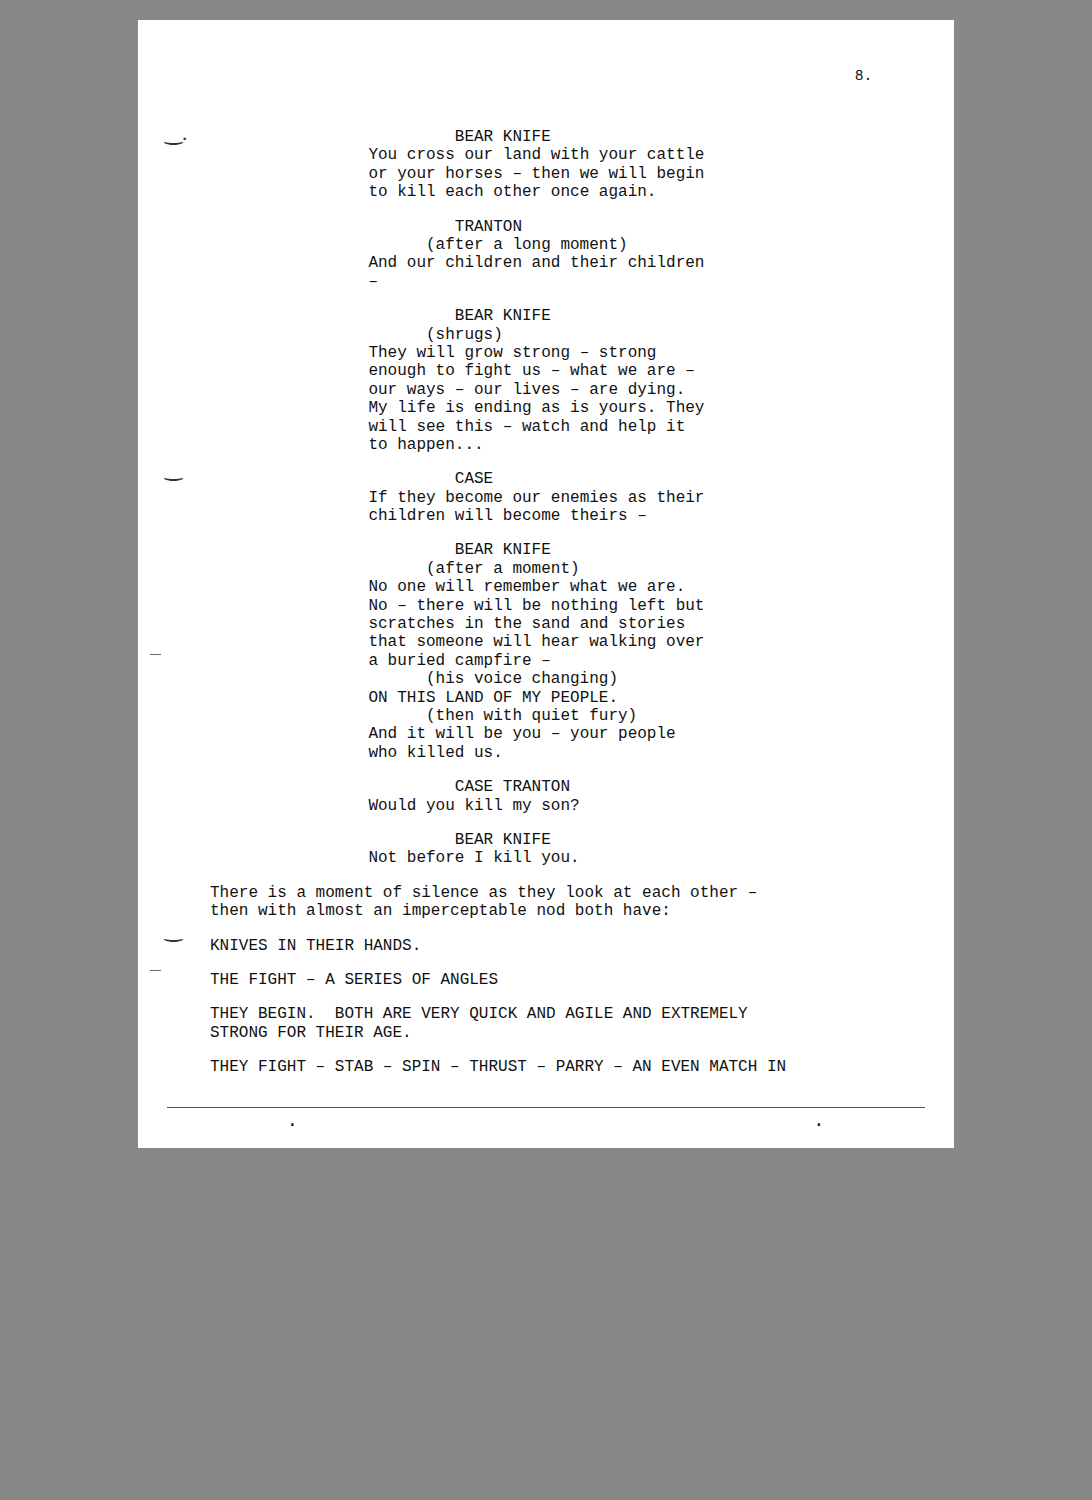‿.
‿
‿
8.
BEAR KNIFE
You cross our land with your cattle or your horses – then we will begin to kill each other once again.
TRANTON
(after a long moment)
And our children and their children –
BEAR KNIFE
(shrugs)
They will grow strong – strong enough to fight us – what we are – our ways – our lives – are dying. My life is ending as is yours. They will see this – watch and help it to happen...
CASE
If they become our enemies as their children will become theirs –
BEAR KNIFE
(after a moment)
No one will remember what we are. No – there will be nothing left but scratches in the sand and stories that someone will hear walking over a buried campfire –
(his voice changing)
ON THIS LAND OF MY PEOPLE.
(then with quiet fury)
And it will be you – your people who killed us.
CASE TRANTON
Would you kill my son?
BEAR KNIFE
Not before I kill you.
There is a moment of silence as they look at each other – then with almost an imperceptable nod both have:
KNIVES IN THEIR HANDS.
THE FIGHT – A SERIES OF ANGLES
THEY BEGIN. BOTH ARE VERY QUICK AND AGILE AND EXTREMELY STRONG FOR THEIR AGE.
THEY FIGHT – STAB – SPIN – THRUST – PARRY – AN EVEN MATCH IN
·
·